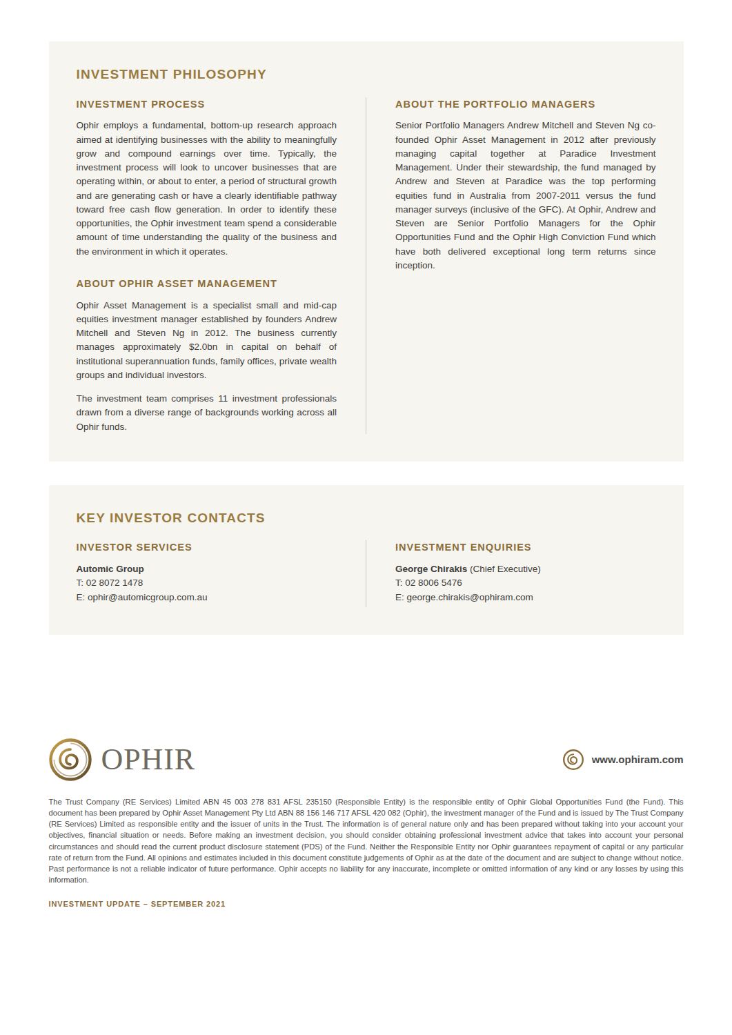Investment Philosophy
Investment Process
Ophir employs a fundamental, bottom-up research approach aimed at identifying businesses with the ability to meaningfully grow and compound earnings over time. Typically, the investment process will look to uncover businesses that are operating within, or about to enter, a period of structural growth and are generating cash or have a clearly identifiable pathway toward free cash flow generation. In order to identify these opportunities, the Ophir investment team spend a considerable amount of time understanding the quality of the business and the environment in which it operates.
About Ophir Asset Management
Ophir Asset Management is a specialist small and mid-cap equities investment manager established by founders Andrew Mitchell and Steven Ng in 2012. The business currently manages approximately $2.0bn in capital on behalf of institutional superannuation funds, family offices, private wealth groups and individual investors.
The investment team comprises 11 investment professionals drawn from a diverse range of backgrounds working across all Ophir funds.
About the Portfolio Managers
Senior Portfolio Managers Andrew Mitchell and Steven Ng co-founded Ophir Asset Management in 2012 after previously managing capital together at Paradice Investment Management. Under their stewardship, the fund managed by Andrew and Steven at Paradice was the top performing equities fund in Australia from 2007-2011 versus the fund manager surveys (inclusive of the GFC). At Ophir, Andrew and Steven are Senior Portfolio Managers for the Ophir Opportunities Fund and the Ophir High Conviction Fund which have both delivered exceptional long term returns since inception.
Key Investor Contacts
Investor Services
Automic Group
T: 02 8072 1478
E: ophir@automicgroup.com.au
Investment Enquiries
George Chirakis (Chief Executive)
T: 02 8006 5476
E: george.chirakis@ophiram.com
OPHIR
www.ophiram.com
The Trust Company (RE Services) Limited ABN 45 003 278 831 AFSL 235150 (Responsible Entity) is the responsible entity of Ophir Global Opportunities Fund (the Fund). This document has been prepared by Ophir Asset Management Pty Ltd ABN 88 156 146 717 AFSL 420 082 (Ophir), the investment manager of the Fund and is issued by The Trust Company (RE Services) Limited as responsible entity and the issuer of units in the Trust. The information is of general nature only and has been prepared without taking into your account your objectives, financial situation or needs. Before making an investment decision, you should consider obtaining professional investment advice that takes into account your personal circumstances and should read the current product disclosure statement (PDS) of the Fund. Neither the Responsible Entity nor Ophir guarantees repayment of capital or any particular rate of return from the Fund. All opinions and estimates included in this document constitute judgements of Ophir as at the date of the document and are subject to change without notice. Past performance is not a reliable indicator of future performance. Ophir accepts no liability for any inaccurate, incomplete or omitted information of any kind or any losses by using this information.
Investment Update – September 2021